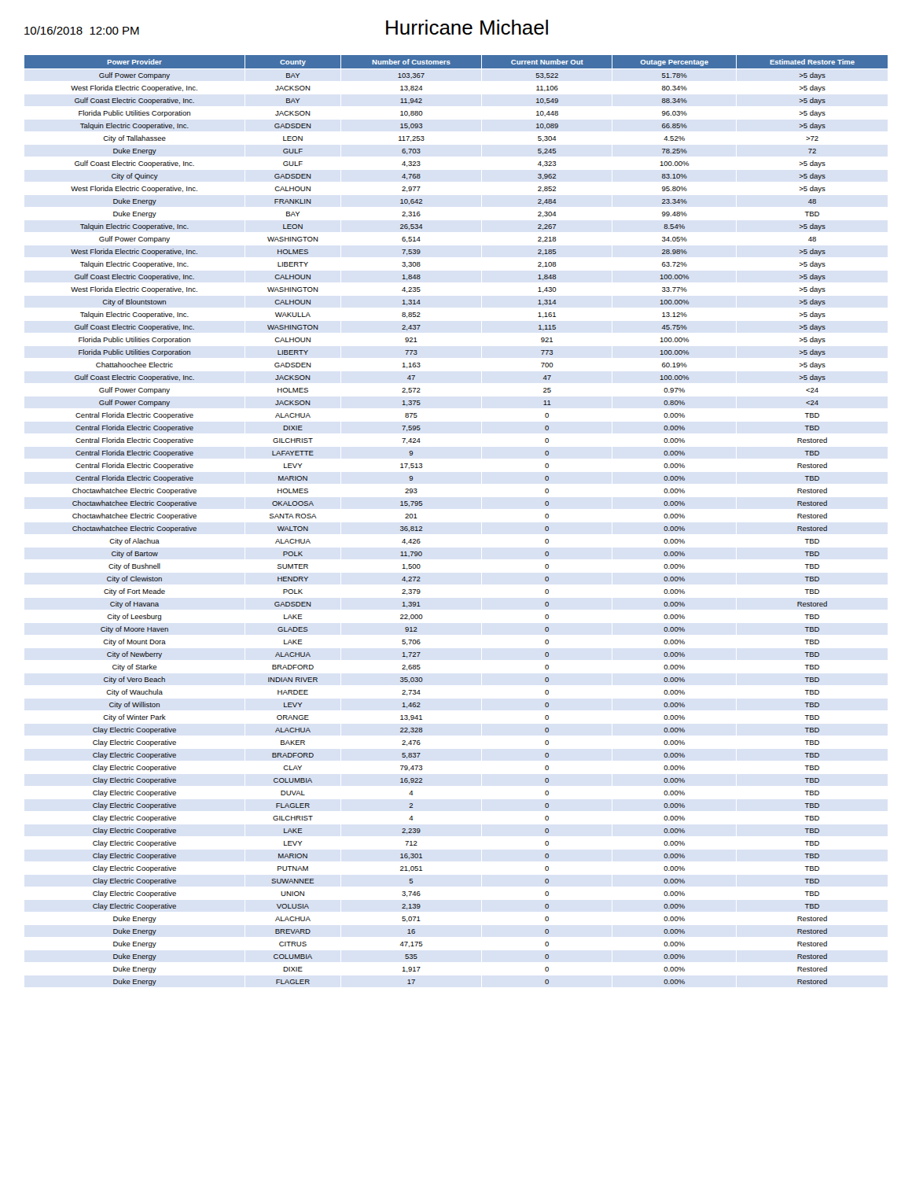10/16/2018 12:00 PM
Hurricane Michael
| Power Provider | County | Number of Customers | Current Number Out | Outage Percentage | Estimated Restore Time |
| --- | --- | --- | --- | --- | --- |
| Gulf Power Company | BAY | 103,367 | 53,522 | 51.78% | >5 days |
| West Florida Electric Cooperative, Inc. | JACKSON | 13,824 | 11,106 | 80.34% | >5 days |
| Gulf Coast Electric Cooperative, Inc. | BAY | 11,942 | 10,549 | 88.34% | >5 days |
| Florida Public Utilities Corporation | JACKSON | 10,880 | 10,448 | 96.03% | >5 days |
| Talquin Electric Cooperative, Inc. | GADSDEN | 15,093 | 10,089 | 66.85% | >5 days |
| City of Tallahassee | LEON | 117,253 | 5,304 | 4.52% | >72 |
| Duke Energy | GULF | 6,703 | 5,245 | 78.25% | 72 |
| Gulf Coast Electric Cooperative, Inc. | GULF | 4,323 | 4,323 | 100.00% | >5 days |
| City of Quincy | GADSDEN | 4,768 | 3,962 | 83.10% | >5 days |
| West Florida Electric Cooperative, Inc. | CALHOUN | 2,977 | 2,852 | 95.80% | >5 days |
| Duke Energy | FRANKLIN | 10,642 | 2,484 | 23.34% | 48 |
| Duke Energy | BAY | 2,316 | 2,304 | 99.48% | TBD |
| Talquin Electric Cooperative, Inc. | LEON | 26,534 | 2,267 | 8.54% | >5 days |
| Gulf Power Company | WASHINGTON | 6,514 | 2,218 | 34.05% | 48 |
| West Florida Electric Cooperative, Inc. | HOLMES | 7,539 | 2,185 | 28.98% | >5 days |
| Talquin Electric Cooperative, Inc. | LIBERTY | 3,308 | 2,108 | 63.72% | >5 days |
| Gulf Coast Electric Cooperative, Inc. | CALHOUN | 1,848 | 1,848 | 100.00% | >5 days |
| West Florida Electric Cooperative, Inc. | WASHINGTON | 4,235 | 1,430 | 33.77% | >5 days |
| City of Blountstown | CALHOUN | 1,314 | 1,314 | 100.00% | >5 days |
| Talquin Electric Cooperative, Inc. | WAKULLA | 8,852 | 1,161 | 13.12% | >5 days |
| Gulf Coast Electric Cooperative, Inc. | WASHINGTON | 2,437 | 1,115 | 45.75% | >5 days |
| Florida Public Utilities Corporation | CALHOUN | 921 | 921 | 100.00% | >5 days |
| Florida Public Utilities Corporation | LIBERTY | 773 | 773 | 100.00% | >5 days |
| Chattahoochee Electric | GADSDEN | 1,163 | 700 | 60.19% | >5 days |
| Gulf Coast Electric Cooperative, Inc. | JACKSON | 47 | 47 | 100.00% | >5 days |
| Gulf Power Company | HOLMES | 2,572 | 25 | 0.97% | <24 |
| Gulf Power Company | JACKSON | 1,375 | 11 | 0.80% | <24 |
| Central Florida Electric Cooperative | ALACHUA | 875 | 0 | 0.00% | TBD |
| Central Florida Electric Cooperative | DIXIE | 7,595 | 0 | 0.00% | TBD |
| Central Florida Electric Cooperative | GILCHRIST | 7,424 | 0 | 0.00% | Restored |
| Central Florida Electric Cooperative | LAFAYETTE | 9 | 0 | 0.00% | TBD |
| Central Florida Electric Cooperative | LEVY | 17,513 | 0 | 0.00% | Restored |
| Central Florida Electric Cooperative | MARION | 9 | 0 | 0.00% | TBD |
| Choctawhatchee Electric Cooperative | HOLMES | 293 | 0 | 0.00% | Restored |
| Choctawhatchee Electric Cooperative | OKALOOSA | 15,795 | 0 | 0.00% | Restored |
| Choctawhatchee Electric Cooperative | SANTA ROSA | 201 | 0 | 0.00% | Restored |
| Choctawhatchee Electric Cooperative | WALTON | 36,812 | 0 | 0.00% | Restored |
| City of Alachua | ALACHUA | 4,426 | 0 | 0.00% | TBD |
| City of Bartow | POLK | 11,790 | 0 | 0.00% | TBD |
| City of Bushnell | SUMTER | 1,500 | 0 | 0.00% | TBD |
| City of Clewiston | HENDRY | 4,272 | 0 | 0.00% | TBD |
| City of Fort Meade | POLK | 2,379 | 0 | 0.00% | TBD |
| City of Havana | GADSDEN | 1,391 | 0 | 0.00% | Restored |
| City of Leesburg | LAKE | 22,000 | 0 | 0.00% | TBD |
| City of Moore Haven | GLADES | 912 | 0 | 0.00% | TBD |
| City of Mount Dora | LAKE | 5,706 | 0 | 0.00% | TBD |
| City of Newberry | ALACHUA | 1,727 | 0 | 0.00% | TBD |
| City of Starke | BRADFORD | 2,685 | 0 | 0.00% | TBD |
| City of Vero Beach | INDIAN RIVER | 35,030 | 0 | 0.00% | TBD |
| City of Wauchula | HARDEE | 2,734 | 0 | 0.00% | TBD |
| City of Williston | LEVY | 1,462 | 0 | 0.00% | TBD |
| City of Winter Park | ORANGE | 13,941 | 0 | 0.00% | TBD |
| Clay Electric Cooperative | ALACHUA | 22,328 | 0 | 0.00% | TBD |
| Clay Electric Cooperative | BAKER | 2,476 | 0 | 0.00% | TBD |
| Clay Electric Cooperative | BRADFORD | 5,837 | 0 | 0.00% | TBD |
| Clay Electric Cooperative | CLAY | 79,473 | 0 | 0.00% | TBD |
| Clay Electric Cooperative | COLUMBIA | 16,922 | 0 | 0.00% | TBD |
| Clay Electric Cooperative | DUVAL | 4 | 0 | 0.00% | TBD |
| Clay Electric Cooperative | FLAGLER | 2 | 0 | 0.00% | TBD |
| Clay Electric Cooperative | GILCHRIST | 4 | 0 | 0.00% | TBD |
| Clay Electric Cooperative | LAKE | 2,239 | 0 | 0.00% | TBD |
| Clay Electric Cooperative | LEVY | 712 | 0 | 0.00% | TBD |
| Clay Electric Cooperative | MARION | 16,301 | 0 | 0.00% | TBD |
| Clay Electric Cooperative | PUTNAM | 21,051 | 0 | 0.00% | TBD |
| Clay Electric Cooperative | SUWANNEE | 5 | 0 | 0.00% | TBD |
| Clay Electric Cooperative | UNION | 3,746 | 0 | 0.00% | TBD |
| Clay Electric Cooperative | VOLUSIA | 2,139 | 0 | 0.00% | TBD |
| Duke Energy | ALACHUA | 5,071 | 0 | 0.00% | Restored |
| Duke Energy | BREVARD | 16 | 0 | 0.00% | Restored |
| Duke Energy | CITRUS | 47,175 | 0 | 0.00% | Restored |
| Duke Energy | COLUMBIA | 535 | 0 | 0.00% | Restored |
| Duke Energy | DIXIE | 1,917 | 0 | 0.00% | Restored |
| Duke Energy | FLAGLER | 17 | 0 | 0.00% | Restored |